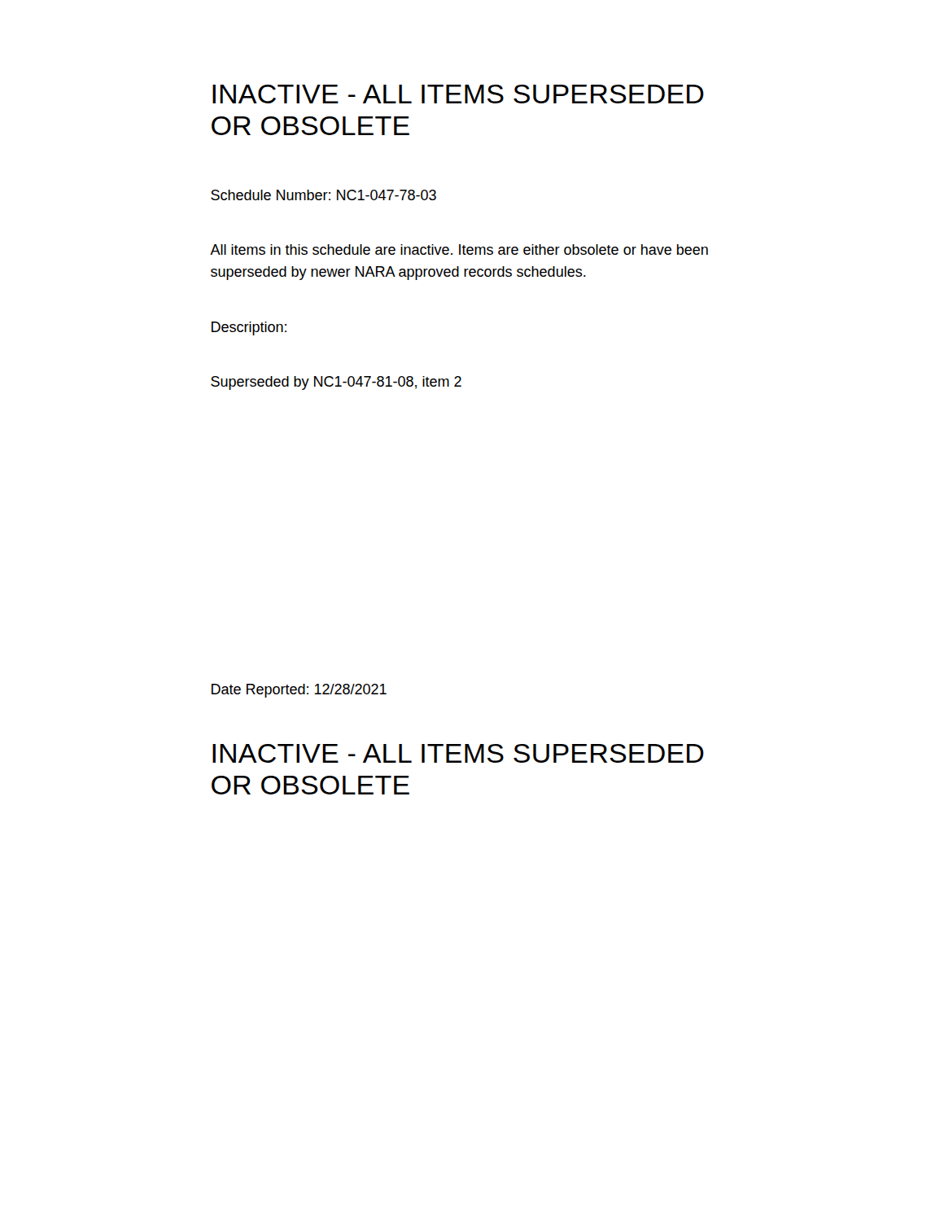INACTIVE - ALL ITEMS SUPERSEDED OR OBSOLETE
Schedule Number: NC1-047-78-03
All items in this schedule are inactive. Items are either obsolete or have been superseded by newer NARA approved records schedules.
Description:
Superseded by NC1-047-81-08, item 2
Date Reported: 12/28/2021
INACTIVE - ALL ITEMS SUPERSEDED OR OBSOLETE